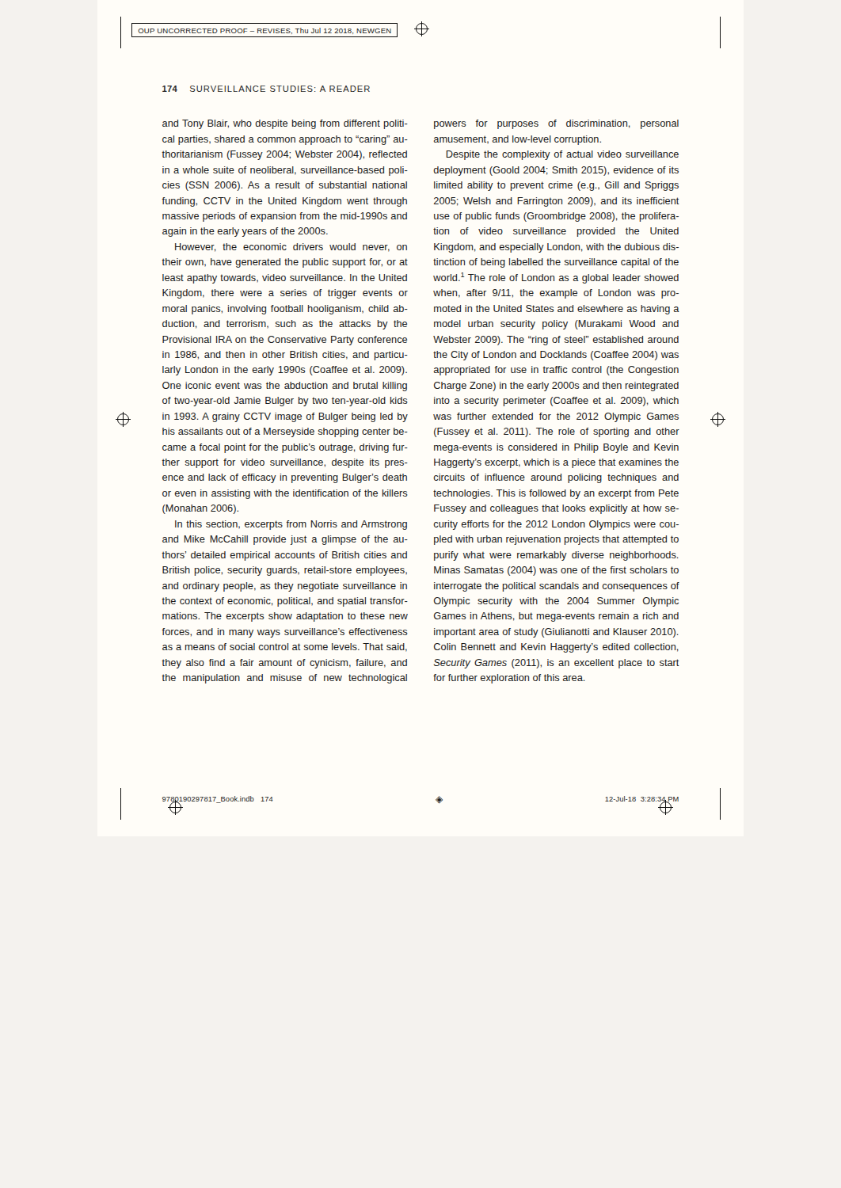OUP UNCORRECTED PROOF – REVISES, Thu Jul 12 2018, NEWGEN
174 Surveillance Studies: A Reader
and Tony Blair, who despite being from different political parties, shared a common approach to “caring” authoritarianism (Fussey 2004; Webster 2004), reflected in a whole suite of neoliberal, surveillance-based policies (SSN 2006). As a result of substantial national funding, CCTV in the United Kingdom went through massive periods of expansion from the mid-1990s and again in the early years of the 2000s.
However, the economic drivers would never, on their own, have generated the public support for, or at least apathy towards, video surveillance. In the United Kingdom, there were a series of trigger events or moral panics, involving football hooliganism, child abduction, and terrorism, such as the attacks by the Provisional IRA on the Conservative Party conference in 1986, and then in other British cities, and particularly London in the early 1990s (Coaffee et al. 2009). One iconic event was the abduction and brutal killing of two-year-old Jamie Bulger by two ten-year-old kids in 1993. A grainy CCTV image of Bulger being led by his assailants out of a Merseyside shopping center became a focal point for the public’s outrage, driving further support for video surveillance, despite its presence and lack of efficacy in preventing Bulger’s death or even in assisting with the identification of the killers (Monahan 2006).
In this section, excerpts from Norris and Armstrong and Mike McCahill provide just a glimpse of the authors’ detailed empirical accounts of British cities and British police, security guards, retail-store employees, and ordinary people, as they negotiate surveillance in the context of economic, political, and spatial transformations. The excerpts show adaptation to these new forces, and in many ways surveillance’s effectiveness as a means of social control at some levels. That said, they also find a fair amount of cynicism, failure, and the manipulation and misuse of new technological powers for purposes of discrimination, personal amusement, and low-level corruption.
Despite the complexity of actual video surveillance deployment (Goold 2004; Smith 2015), evidence of its limited ability to prevent crime (e.g., Gill and Spriggs 2005; Welsh and Farrington 2009), and its inefficient use of public funds (Groombridge 2008), the proliferation of video surveillance provided the United Kingdom, and especially London, with the dubious distinction of being labelled the surveillance capital of the world.1 The role of London as a global leader showed when, after 9/11, the example of London was promoted in the United States and elsewhere as having a model urban security policy (Murakami Wood and Webster 2009). The “ring of steel” established around the City of London and Docklands (Coaffee 2004) was appropriated for use in traffic control (the Congestion Charge Zone) in the early 2000s and then reintegrated into a security perimeter (Coaffee et al. 2009), which was further extended for the 2012 Olympic Games (Fussey et al. 2011). The role of sporting and other mega-events is considered in Philip Boyle and Kevin Haggerty’s excerpt, which is a piece that examines the circuits of influence around policing techniques and technologies. This is followed by an excerpt from Pete Fussey and colleagues that looks explicitly at how security efforts for the 2012 London Olympics were coupled with urban rejuvenation projects that attempted to purify what were remarkably diverse neighborhoods. Minas Samatas (2004) was one of the first scholars to interrogate the political scandals and consequences of Olympic security with the 2004 Summer Olympic Games in Athens, but mega-events remain a rich and important area of study (Giulianotti and Klauser 2010). Colin Bennett and Kevin Haggerty’s edited collection, Security Games (2011), is an excellent place to start for further exploration of this area.
9780190297817_Book.indb 174
◈
12-Jul-18 3:28:34 PM